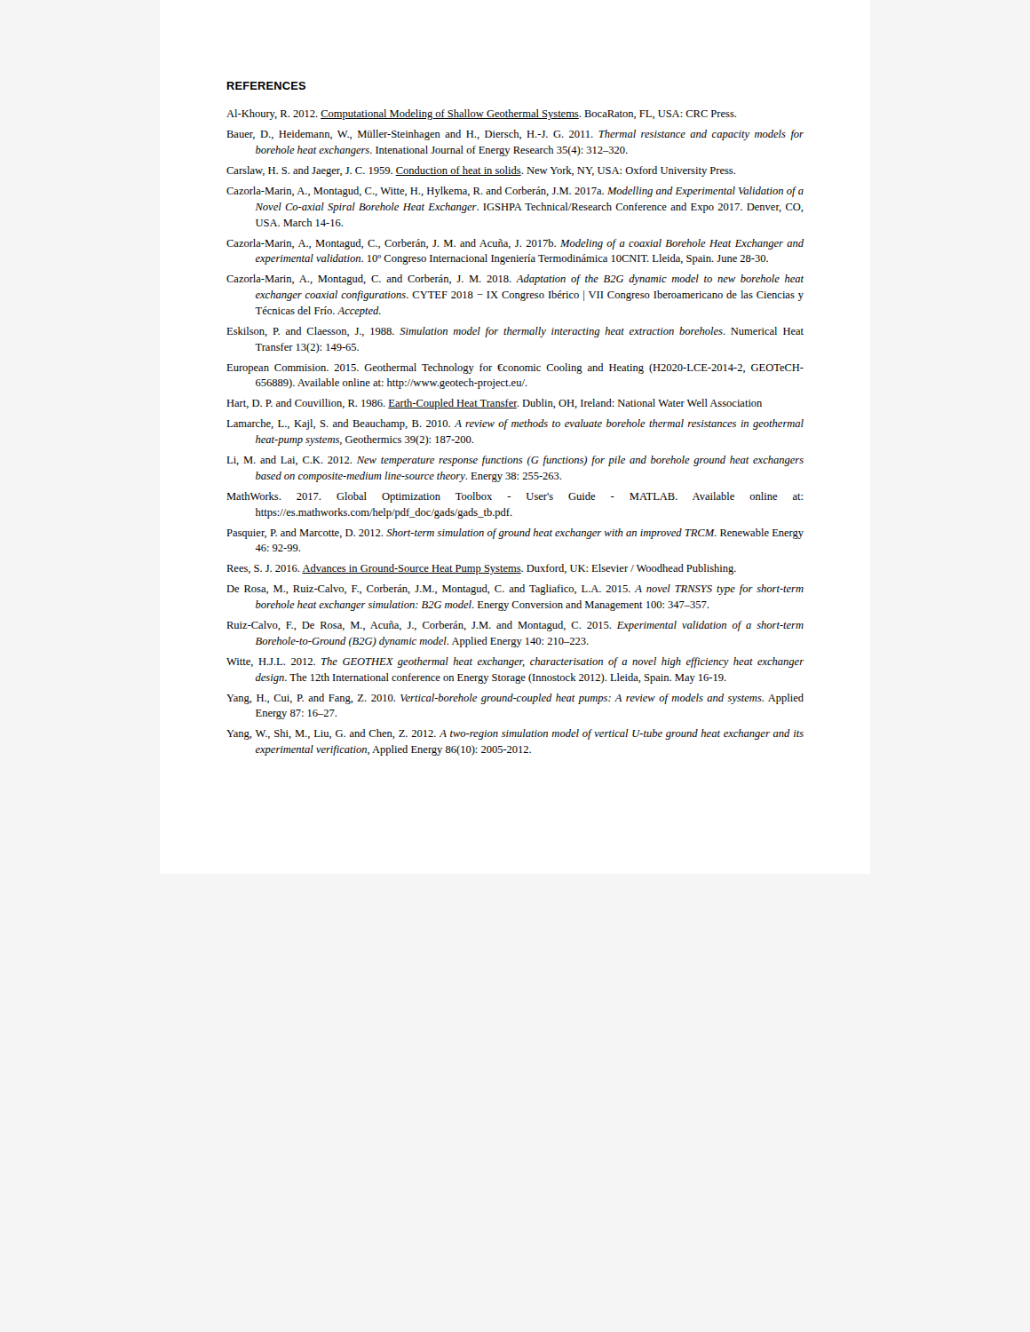REFERENCES
Al-Khoury, R. 2012. Computational Modeling of Shallow Geothermal Systems. BocaRaton, FL, USA: CRC Press.
Bauer, D., Heidemann, W., Müller-Steinhagen and H., Diersch, H.-J. G. 2011. Thermal resistance and capacity models for borehole heat exchangers. Intenational Journal of Energy Research 35(4): 312–320.
Carslaw, H. S. and Jaeger, J. C. 1959. Conduction of heat in solids. New York, NY, USA: Oxford University Press.
Cazorla-Marin, A., Montagud, C., Witte, H., Hylkema, R. and Corberán, J.M. 2017a. Modelling and Experimental Validation of a Novel Co-axial Spiral Borehole Heat Exchanger. IGSHPA Technical/Research Conference and Expo 2017. Denver, CO, USA. March 14-16.
Cazorla-Marin, A., Montagud, C., Corberán, J. M. and Acuña, J. 2017b. Modeling of a coaxial Borehole Heat Exchanger and experimental validation. 10º Congreso Internacional Ingeniería Termodinámica 10CNIT. Lleida, Spain. June 28-30.
Cazorla-Marin, A., Montagud, C. and Corberán, J. M. 2018. Adaptation of the B2G dynamic model to new borehole heat exchanger coaxial configurations. CYTEF 2018 − IX Congreso Ibérico | VII Congreso Iberoamericano de las Ciencias y Técnicas del Frío. Accepted.
Eskilson, P. and Claesson, J., 1988. Simulation model for thermally interacting heat extraction boreholes. Numerical Heat Transfer 13(2): 149-65.
European Commision. 2015. Geothermal Technology for €conomic Cooling and Heating (H2020-LCE-2014-2, GEOTeCH-656889). Available online at: http://www.geotech-project.eu/.
Hart, D. P. and Couvillion, R. 1986. Earth-Coupled Heat Transfer. Dublin, OH, Ireland: National Water Well Association
Lamarche, L., Kajl, S. and Beauchamp, B. 2010. A review of methods to evaluate borehole thermal resistances in geothermal heat-pump systems, Geothermics 39(2): 187-200.
Li, M. and Lai, C.K. 2012. New temperature response functions (G functions) for pile and borehole ground heat exchangers based on composite-medium line-source theory. Energy 38: 255-263.
MathWorks. 2017. Global Optimization Toolbox - User's Guide - MATLAB. Available online at: https://es.mathworks.com/help/pdf_doc/gads/gads_tb.pdf.
Pasquier, P. and Marcotte, D. 2012. Short-term simulation of ground heat exchanger with an improved TRCM. Renewable Energy 46: 92-99.
Rees, S. J. 2016. Advances in Ground-Source Heat Pump Systems. Duxford, UK: Elsevier / Woodhead Publishing.
De Rosa, M., Ruiz-Calvo, F., Corberán, J.M., Montagud, C. and Tagliafico, L.A. 2015. A novel TRNSYS type for short-term borehole heat exchanger simulation: B2G model. Energy Conversion and Management 100: 347–357.
Ruiz-Calvo, F., De Rosa, M., Acuña, J., Corberán, J.M. and Montagud, C. 2015. Experimental validation of a short-term Borehole-to-Ground (B2G) dynamic model. Applied Energy 140: 210–223.
Witte, H.J.L. 2012. The GEOTHEX geothermal heat exchanger, characterisation of a novel high efficiency heat exchanger design. The 12th International conference on Energy Storage (Innostock 2012). Lleida, Spain. May 16-19.
Yang, H., Cui, P. and Fang, Z. 2010. Vertical-borehole ground-coupled heat pumps: A review of models and systems. Applied Energy 87: 16–27.
Yang, W., Shi, M., Liu, G. and Chen, Z. 2012. A two-region simulation model of vertical U-tube ground heat exchanger and its experimental verification, Applied Energy 86(10): 2005-2012.